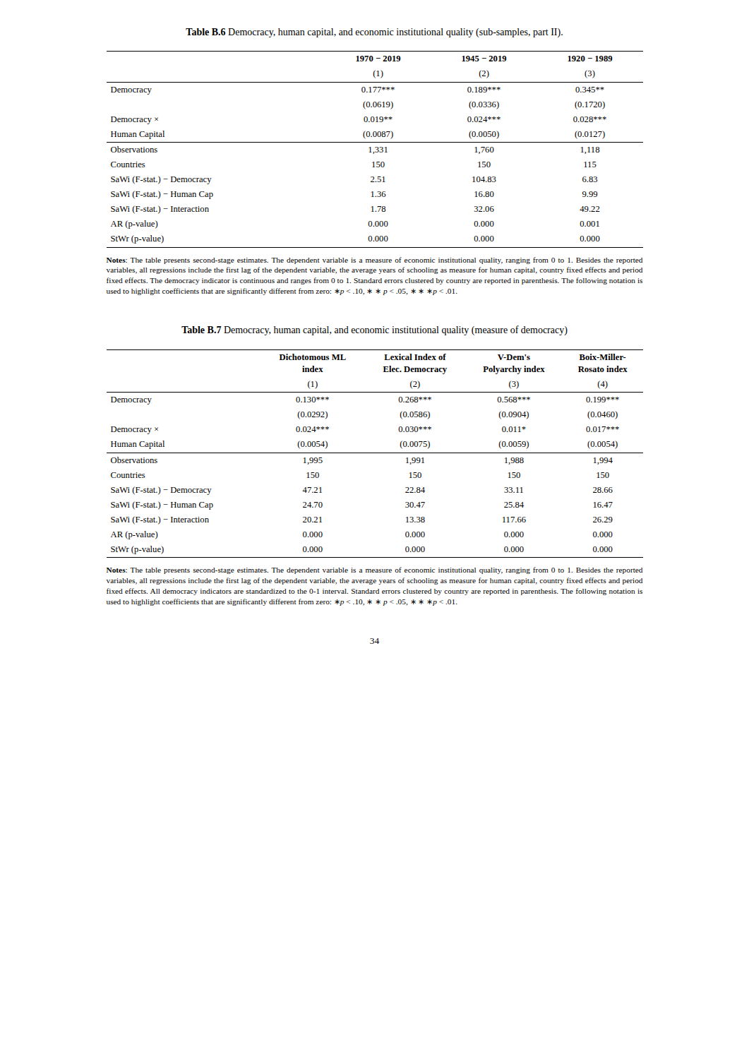Table B.6 Democracy, human capital, and economic institutional quality (sub-samples, part II).
| | 1970 − 2019 | 1945 − 2019 | 1920 − 1989 |
| --- | --- | --- | --- |
| | (1) | (2) | (3) |
| Democracy | 0.177*** | 0.189*** | 0.345** |
| | (0.0619) | (0.0336) | (0.1720) |
| Democracy × | 0.019** | 0.024*** | 0.028*** |
| Human Capital | (0.0087) | (0.0050) | (0.0127) |
| Observations | 1,331 | 1,760 | 1,118 |
| Countries | 150 | 150 | 115 |
| SaWi (F-stat.) − Democracy | 2.51 | 104.83 | 6.83 |
| SaWi (F-stat.) − Human Cap | 1.36 | 16.80 | 9.99 |
| SaWi (F-stat.) − Interaction | 1.78 | 32.06 | 49.22 |
| AR (p-value) | 0.000 | 0.000 | 0.001 |
| StWr (p-value) | 0.000 | 0.000 | 0.000 |
Notes: The table presents second-stage estimates. The dependent variable is a measure of economic institutional quality, ranging from 0 to 1. Besides the reported variables, all regressions include the first lag of the dependent variable, the average years of schooling as measure for human capital, country fixed effects and period fixed effects. The democracy indicator is continuous and ranges from 0 to 1. Standard errors clustered by country are reported in parenthesis. The following notation is used to highlight coefficients that are significantly different from zero: ∗p < .10, ∗ ∗ p < .05, ∗ ∗ ∗p < .01.
Table B.7 Democracy, human capital, and economic institutional quality (measure of democracy)
| | Dichotomous ML index | Lexical Index of Elec. Democracy | V-Dem's Polyarchy index | Boix-Miller- Rosato index |
| --- | --- | --- | --- | --- |
| | (1) | (2) | (3) | (4) |
| Democracy | 0.130*** | 0.268*** | 0.568*** | 0.199*** |
| | (0.0292) | (0.0586) | (0.0904) | (0.0460) |
| Democracy × | 0.024*** | 0.030*** | 0.011* | 0.017*** |
| Human Capital | (0.0054) | (0.0075) | (0.0059) | (0.0054) |
| Observations | 1,995 | 1,991 | 1,988 | 1,994 |
| Countries | 150 | 150 | 150 | 150 |
| SaWi (F-stat.) − Democracy | 47.21 | 22.84 | 33.11 | 28.66 |
| SaWi (F-stat.) − Human Cap | 24.70 | 30.47 | 25.84 | 16.47 |
| SaWi (F-stat.) − Interaction | 20.21 | 13.38 | 117.66 | 26.29 |
| AR (p-value) | 0.000 | 0.000 | 0.000 | 0.000 |
| StWr (p-value) | 0.000 | 0.000 | 0.000 | 0.000 |
Notes: The table presents second-stage estimates. The dependent variable is a measure of economic institutional quality, ranging from 0 to 1. Besides the reported variables, all regressions include the first lag of the dependent variable, the average years of schooling as measure for human capital, country fixed effects and period fixed effects. All democracy indicators are standardized to the 0-1 interval. Standard errors clustered by country are reported in parenthesis. The following notation is used to highlight coefficients that are significantly different from zero: ∗p < .10, ∗ ∗ p < .05, ∗ ∗ ∗p < .01.
34